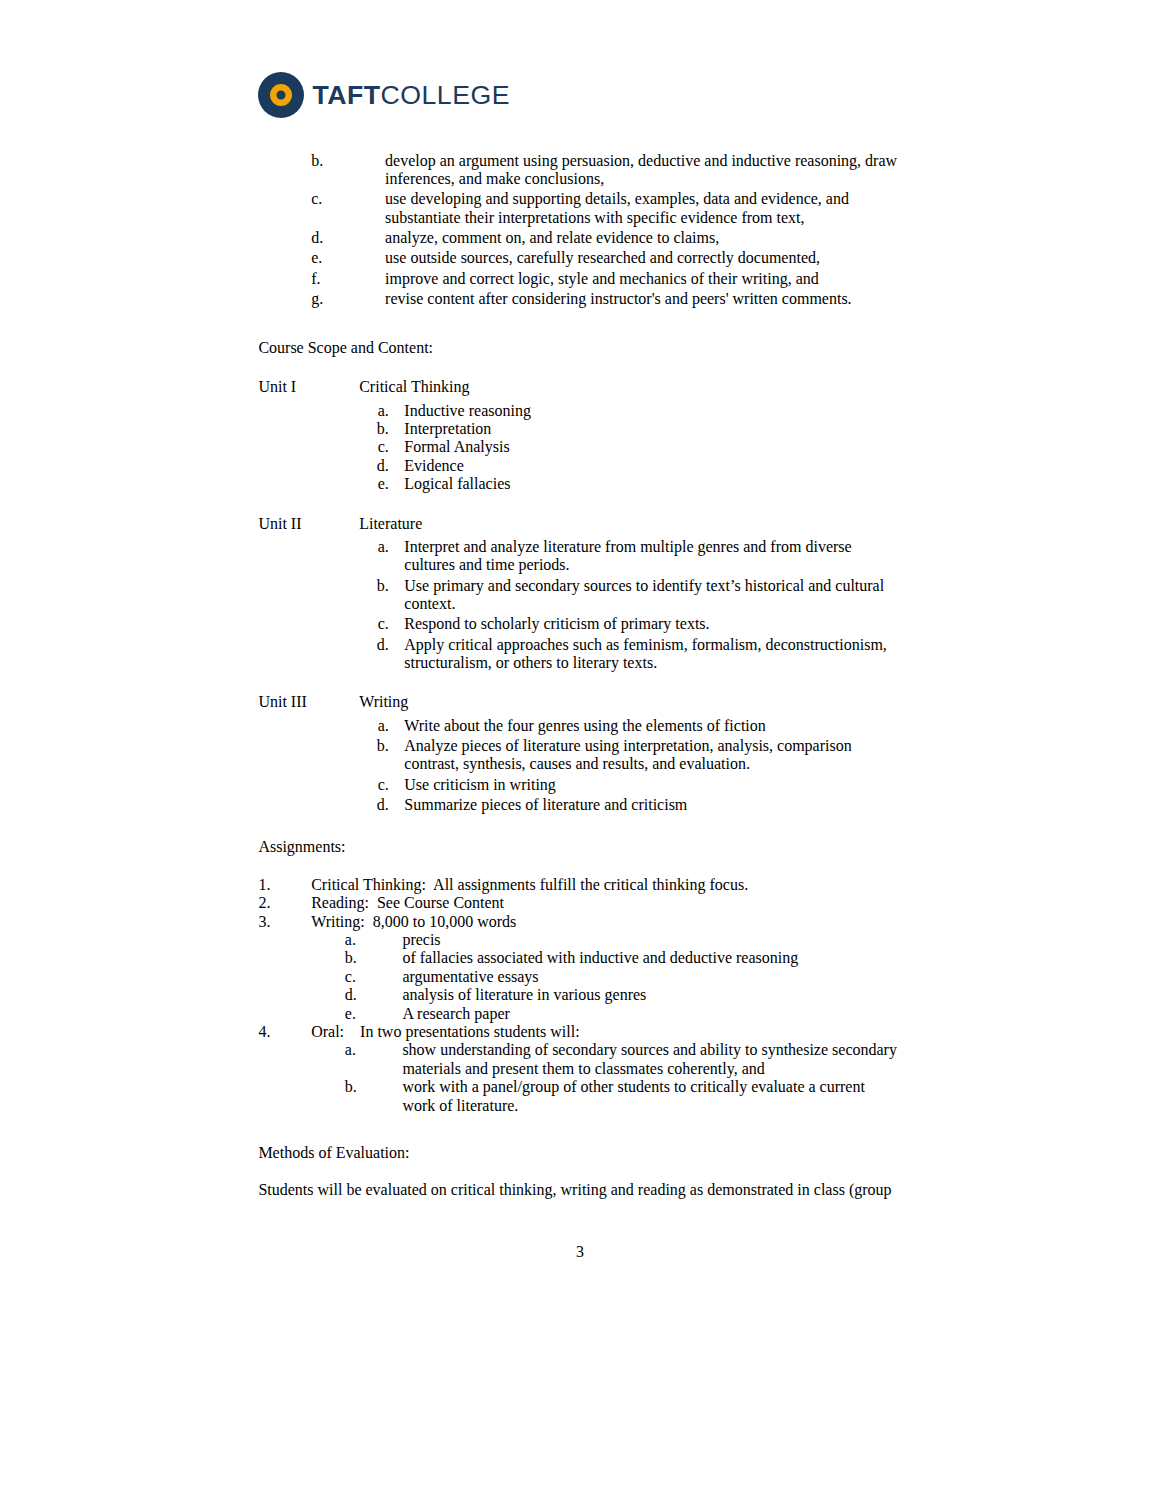TAFT COLLEGE
| b. | develop an argument using persuasion, deductive and inductive reasoning, draw inferences, and make conclusions, |
| c. | use developing and supporting details, examples, data and evidence, and substantiate their interpretations with specific evidence from text, |
| d. | analyze, comment on, and relate evidence to claims, |
| e. | use outside sources, carefully researched and correctly documented, |
| f. | improve and correct logic, style and mechanics of their writing, and |
| g. | revise content after considering instructor's and peers' written comments. |
Course Scope and Content:
Unit I
Critical Thinking
Inductive reasoning
Interpretation
Formal Analysis
Evidence
Logical fallacies
Unit II
Literature
Interpret and analyze literature from multiple genres and from diverse cultures and time periods.
Use primary and secondary sources to identify text’s historical and cultural context.
Respond to scholarly criticism of primary texts.
Apply critical approaches such as feminism, formalism, deconstructionism, structuralism, or others to literary texts.
Unit III
Writing
Write about the four genres using the elements of fiction
Analyze pieces of literature using interpretation, analysis, comparison contrast, synthesis, causes and results, and evaluation.
Use criticism in writing
Summarize pieces of literature and criticism
Assignments:
| 1. | Critical Thinking: All assignments fulfill the critical thinking focus. |
| 2. | Reading: See Course Content |
| 3. | Writing: 8,000 to 10,000 words / a. / precis / / b. / of fallacies associated with inductive and deductive reasoning / / c. / argumentative essays / / d. / analysis of literature in various genres / / e. / A research paper / |
| 4. | Oral: In two presentations students will: / a. / show understanding of secondary sources and ability to synthesize secondary materials and present them to classmates coherently, and / / b. / work with a panel/group of other students to critically evaluate a current work of literature. / |
Methods of Evaluation:
Students will be evaluated on critical thinking, writing and reading as demonstrated in class (group
3